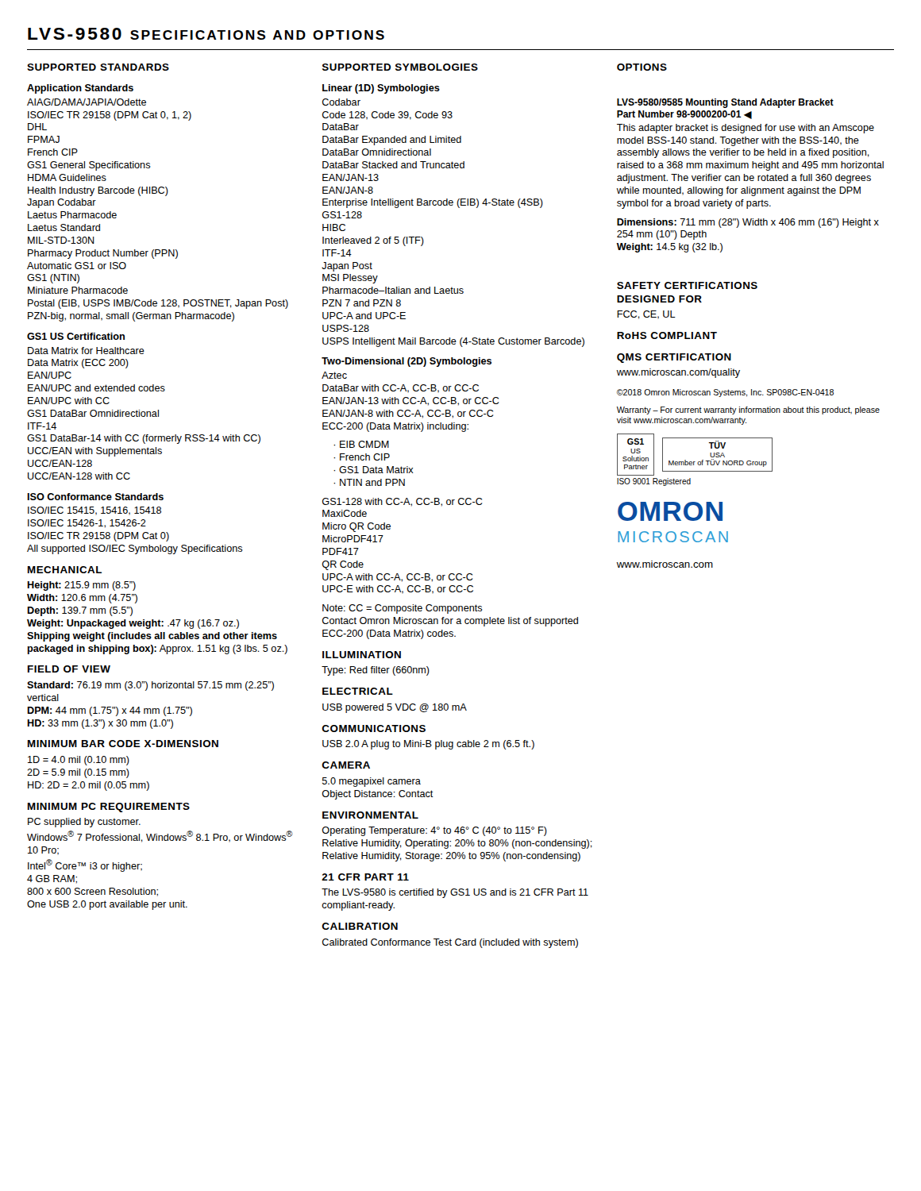LVS-9580 SPECIFICATIONS AND OPTIONS
SUPPORTED STANDARDS
Application Standards
AIAG/DAMA/JAPIA/Odette
ISO/IEC TR 29158 (DPM Cat 0, 1, 2)
DHL
FPMAJ
French CIP
GS1 General Specifications
HDMA Guidelines
Health Industry Barcode (HIBC)
Japan Codabar
Laetus Pharmacode
Laetus Standard
MIL-STD-130N
Pharmacy Product Number (PPN)
Automatic GS1 or ISO
GS1 (NTIN)
Miniature Pharmacode
Postal (EIB, USPS IMB/Code 128, POSTNET, Japan Post)
PZN-big, normal, small (German Pharmacode)
GS1 US Certification
Data Matrix for Healthcare
Data Matrix (ECC 200)
EAN/UPC
EAN/UPC and extended codes
EAN/UPC with CC
GS1 DataBar Omnidirectional
ITF-14
GS1 DataBar-14 with CC (formerly RSS-14 with CC)
UCC/EAN with Supplementals
UCC/EAN-128
UCC/EAN-128 with CC
ISO Conformance Standards
ISO/IEC 15415, 15416, 15418
ISO/IEC 15426-1, 15426-2
ISO/IEC TR 29158 (DPM Cat 0)
All supported ISO/IEC Symbology Specifications
MECHANICAL
Height: 215.9 mm (8.5”)
Width: 120.6 mm (4.75”)
Depth: 139.7 mm (5.5”)
Weight: Unpackaged weight: .47 kg (16.7 oz.)
Shipping weight (includes all cables and other items packaged in shipping box): Approx. 1.51 kg (3 lbs. 5 oz.)
FIELD OF VIEW
Standard: 76.19 mm (3.0”) horizontal 57.15 mm (2.25”) vertical
DPM: 44 mm (1.75") x 44 mm (1.75")
HD: 33 mm (1.3") x 30 mm (1.0")
MINIMUM BAR CODE X-DIMENSION
1D = 4.0 mil (0.10 mm)
2D = 5.9 mil (0.15 mm)
HD: 2D = 2.0 mil (0.05 mm)
MINIMUM PC REQUIREMENTS
PC supplied by customer.
Windows® 7 Professional, Windows® 8.1 Pro, or Windows® 10 Pro;
Intel® Core™ i3 or higher;
4 GB RAM;
800 x 600 Screen Resolution;
One USB 2.0 port available per unit.
SUPPORTED SYMBOLOGIES
Linear (1D) Symbologies
Codabar
Code 128, Code 39, Code 93
DataBar
DataBar Expanded and Limited
DataBar Omnidirectional
DataBar Stacked and Truncated
EAN/JAN-13
EAN/JAN-8
Enterprise Intelligent Barcode (EIB) 4-State (4SB)
GS1-128
HIBC
Interleaved 2 of 5 (ITF)
ITF-14
Japan Post
MSI Plessey
Pharmacode–Italian and Laetus
PZN 7 and PZN 8
UPC-A and UPC-E
USPS-128
USPS Intelligent Mail Barcode (4-State Customer Barcode)
Two-Dimensional (2D) Symbologies
Aztec
DataBar with CC-A, CC-B, or CC-C
EAN/JAN-13 with CC-A, CC-B, or CC-C
EAN/JAN-8 with CC-A, CC-B, or CC-C
ECC-200 (Data Matrix) including:
EIB CMDM
French CIP
GS1 Data Matrix
NTIN and PPN
GS1-128 with CC-A, CC-B, or CC-C
MaxiCode
Micro QR Code
MicroPDF417
PDF417
QR Code
UPC-A with CC-A, CC-B, or CC-C
UPC-E with CC-A, CC-B, or CC-C
Note: CC = Composite Components
Contact Omron Microscan for a complete list of supported ECC-200 (Data Matrix) codes.
ILLUMINATION
Type: Red filter (660nm)
ELECTRICAL
USB powered 5 VDC @ 180 mA
COMMUNICATIONS
USB 2.0 A plug to Mini-B plug cable 2 m (6.5 ft.)
CAMERA
5.0 megapixel camera
Object Distance: Contact
ENVIRONMENTAL
Operating Temperature: 4° to 46° C (40° to 115° F)
Relative Humidity, Operating: 20% to 80% (non-condensing); Relative Humidity, Storage: 20% to 95% (non-condensing)
21 CFR PART 11
The LVS-9580 is certified by GS1 US and is 21 CFR Part 11 compliant-ready.
CALIBRATION
Calibrated Conformance Test Card (included with system)
OPTIONS
LVS-9580/9585 Mounting Stand Adapter Bracket
Part Number 98-9000200-01 ◀
This adapter bracket is designed for use with an Amscope model BSS-140 stand. Together with the BSS-140, the assembly allows the verifier to be held in a fixed position, raised to a 368 mm maximum height and 495 mm horizontal adjustment. The verifier can be rotated a full 360 degrees while mounted, allowing for alignment against the DPM symbol for a broad variety of parts.
Dimensions: 711 mm (28") Width x 406 mm (16") Height x 254 mm (10") Depth
Weight: 14.5 kg (32 lb.)
SAFETY CERTIFICATIONS
DESIGNED FOR
FCC, CE, UL
RoHS COMPLIANT
QMS CERTIFICATION
www.microscan.com/quality
©2018 Omron Microscan Systems, Inc. SP098C-EN-0418
Warranty – For current warranty information about this product, please visit www.microscan.com/warranty.
GS1 US
Solution
Partner
TÜV USA
Member of TÜV NORD Group
ISO 9001 Registered
OMRON
MICROSCAN
www.microscan.com